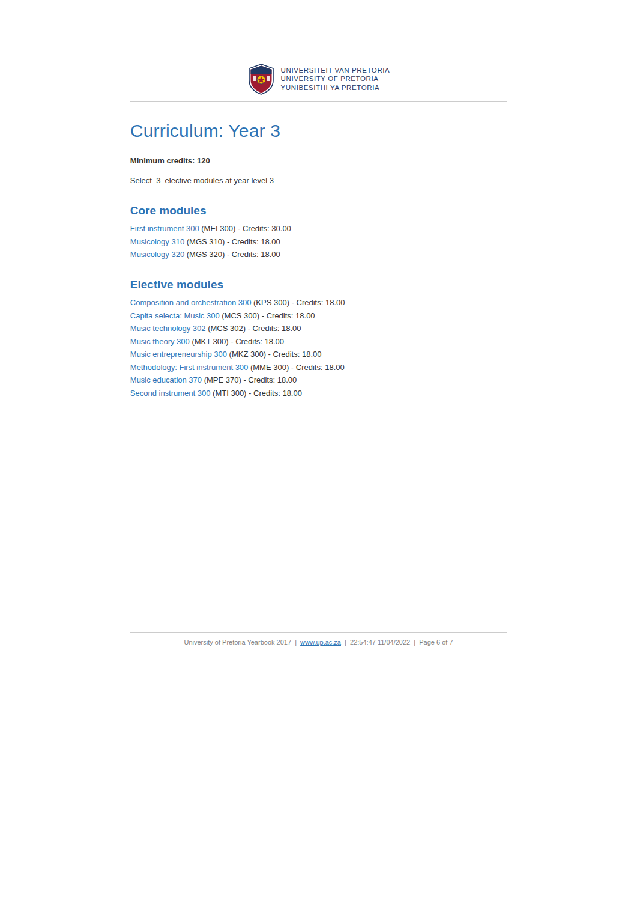UNIVERSITEIT VAN PRETORIA
UNIVERSITY OF PRETORIA
YUNIBESITHI YA PRETORIA
Curriculum: Year 3
Minimum credits: 120
Select 3 elective modules at year level 3
Core modules
First instrument 300 (MEI 300) - Credits: 30.00
Musicology 310 (MGS 310) - Credits: 18.00
Musicology 320 (MGS 320) - Credits: 18.00
Elective modules
Composition and orchestration 300 (KPS 300) - Credits: 18.00
Capita selecta: Music 300 (MCS 300) - Credits: 18.00
Music technology 302 (MCS 302) - Credits: 18.00
Music theory 300 (MKT 300) - Credits: 18.00
Music entrepreneurship 300 (MKZ 300) - Credits: 18.00
Methodology: First instrument 300 (MME 300) - Credits: 18.00
Music education 370 (MPE 370) - Credits: 18.00
Second instrument 300 (MTI 300) - Credits: 18.00
University of Pretoria Yearbook 2017 | www.up.ac.za | 22:54:47 11/04/2022 | Page 6 of 7